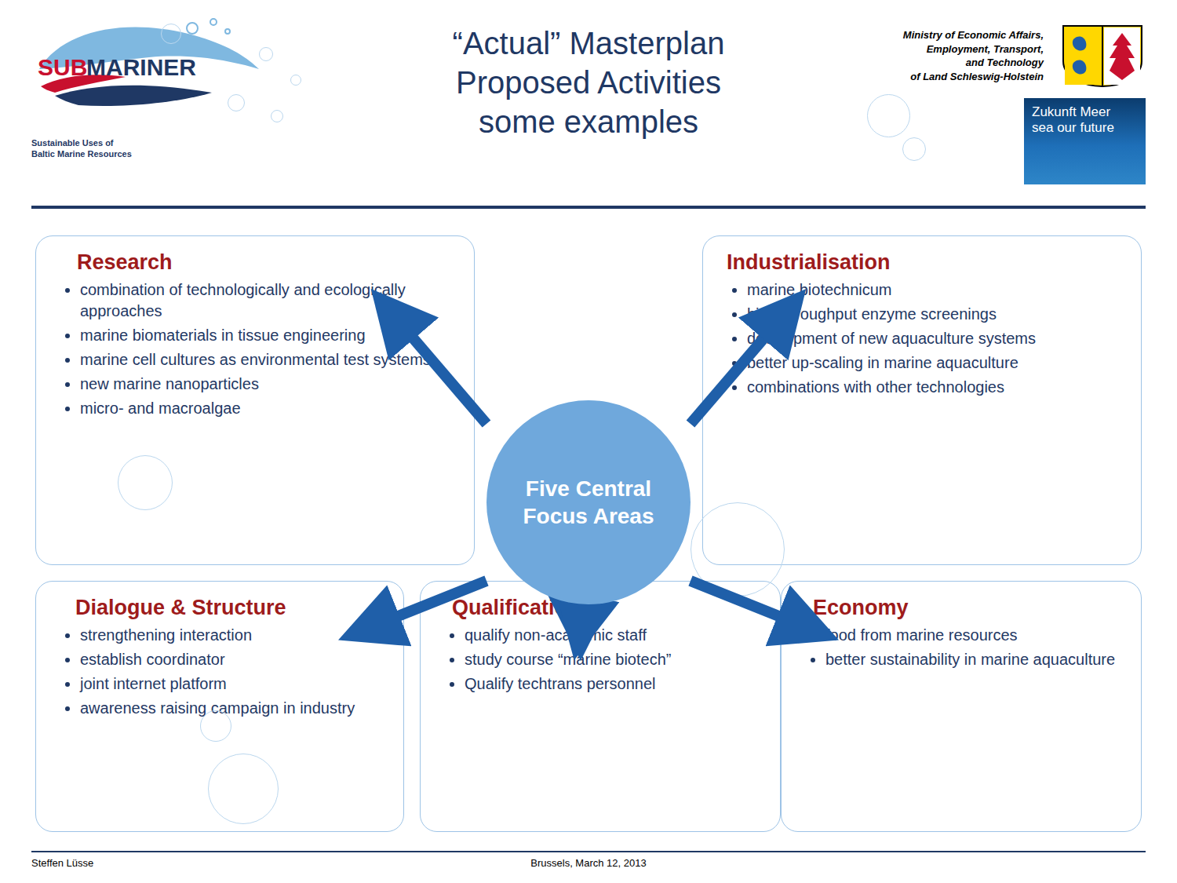SUB MARINER
Sustainable Uses of
Baltic Marine Resources
“Actual” Masterplan
Proposed Activities
some examples
Ministry of Economic Affairs,
Employment, Transport,
and Technology
of Land Schleswig-Holstein
Zukunft Meer sea our future
Five Central
Focus Areas
Research
combination of technologically and ecologically approaches
marine biomaterials in tissue engineering
marine cell cultures as environmental test systems
new marine nanoparticles
micro- and macroalgae
Industrialisation
marine biotechnicum
high-throughput enzyme screenings
development of new aquaculture systems
better up-scaling in marine aquaculture
combinations with other technologies
Dialogue & Structure
strengthening interaction
establish coordinator
joint internet platform
awareness raising campaign in industry
Qualification
qualify non-academic staff
study course “marine biotech”
Qualify techtrans personnel
Economy
food from marine resources
better sustainability in marine aquaculture
Steffen Lüsse Brussels, March 12, 2013